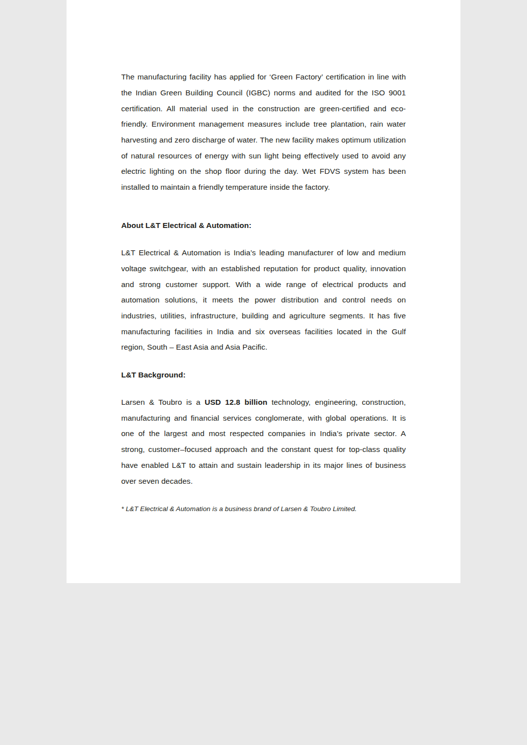The manufacturing facility has applied for ‘Green Factory’ certification in line with the Indian Green Building Council (IGBC) norms and audited for the ISO 9001 certification. All material used in the construction are green-certified and eco-friendly. Environment management measures include tree plantation, rain water harvesting and zero discharge of water. The new facility makes optimum utilization of natural resources of energy with sun light being effectively used to avoid any electric lighting on the shop floor during the day. Wet FDVS system has been installed to maintain a friendly temperature inside the factory.
About L&T Electrical & Automation:
L&T Electrical & Automation is India’s leading manufacturer of low and medium voltage switchgear, with an established reputation for product quality, innovation and strong customer support. With a wide range of electrical products and automation solutions, it meets the power distribution and control needs on industries, utilities, infrastructure, building and agriculture segments. It has five manufacturing facilities in India and six overseas facilities located in the Gulf region, South – East Asia and Asia Pacific.
L&T Background:
Larsen & Toubro is a USD 12.8 billion technology, engineering, construction, manufacturing and financial services conglomerate, with global operations. It is one of the largest and most respected companies in India’s private sector. A strong, customer–focused approach and the constant quest for top-class quality have enabled L&T to attain and sustain leadership in its major lines of business over seven decades.
* L&T Electrical & Automation is a business brand of Larsen & Toubro Limited.